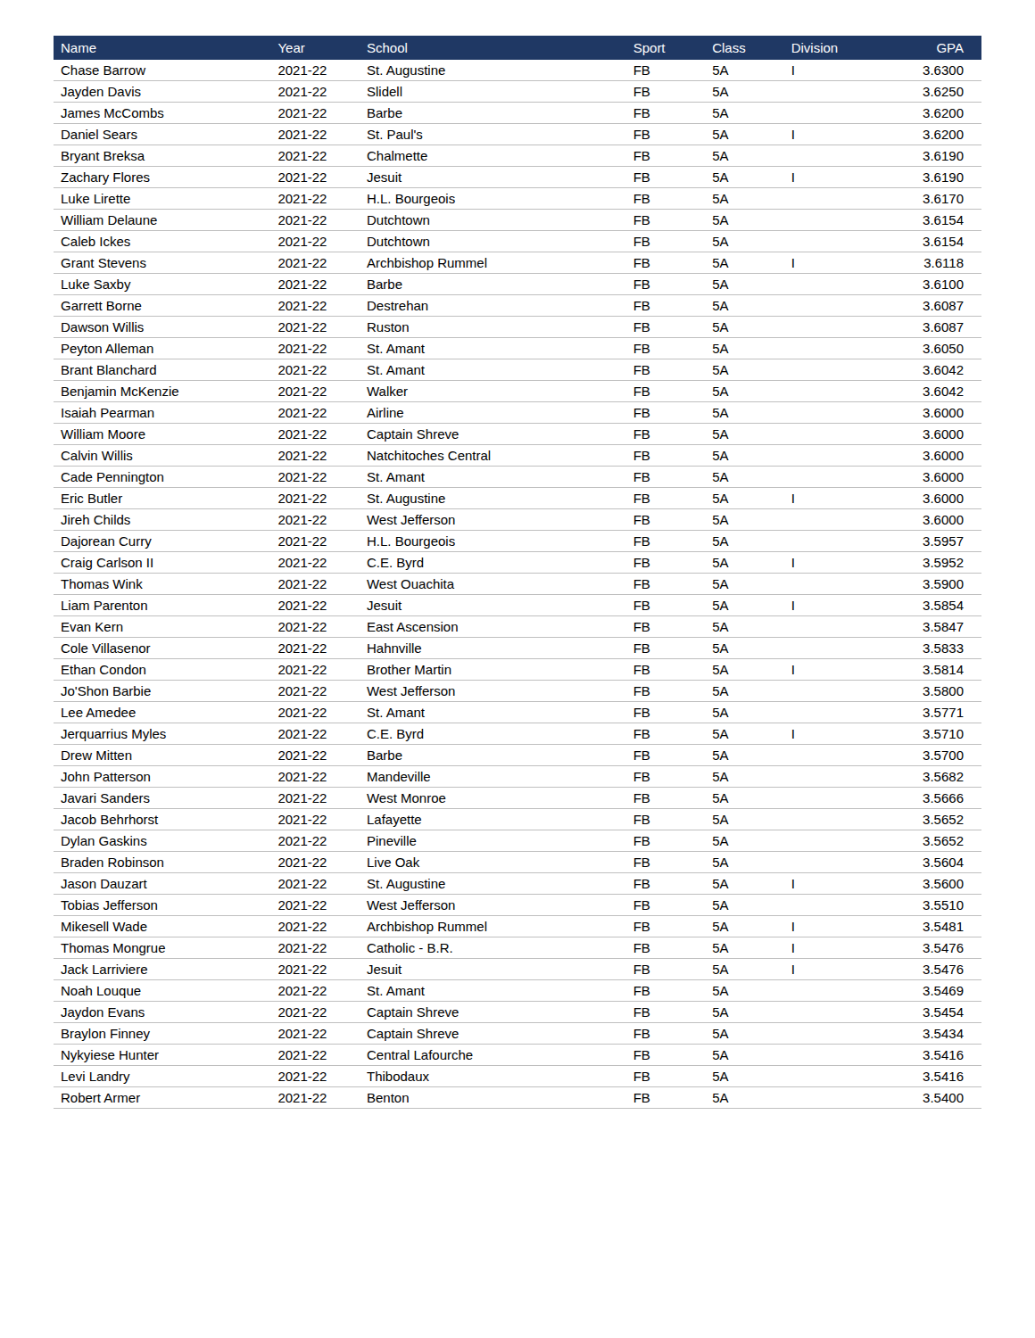| Name | Year | School | Sport | Class | Division | GPA |
| --- | --- | --- | --- | --- | --- | --- |
| Chase Barrow | 2021-22 | St. Augustine | FB | 5A | I | 3.6300 |
| Jayden Davis | 2021-22 | Slidell | FB | 5A | | 3.6250 |
| James McCombs | 2021-22 | Barbe | FB | 5A | | 3.6200 |
| Daniel Sears | 2021-22 | St. Paul's | FB | 5A | I | 3.6200 |
| Bryant Breksa | 2021-22 | Chalmette | FB | 5A | | 3.6190 |
| Zachary Flores | 2021-22 | Jesuit | FB | 5A | I | 3.6190 |
| Luke Lirette | 2021-22 | H.L. Bourgeois | FB | 5A | | 3.6170 |
| William Delaune | 2021-22 | Dutchtown | FB | 5A | | 3.6154 |
| Caleb Ickes | 2021-22 | Dutchtown | FB | 5A | | 3.6154 |
| Grant Stevens | 2021-22 | Archbishop Rummel | FB | 5A | I | 3.6118 |
| Luke Saxby | 2021-22 | Barbe | FB | 5A | | 3.6100 |
| Garrett Borne | 2021-22 | Destrehan | FB | 5A | | 3.6087 |
| Dawson Willis | 2021-22 | Ruston | FB | 5A | | 3.6087 |
| Peyton Alleman | 2021-22 | St. Amant | FB | 5A | | 3.6050 |
| Brant Blanchard | 2021-22 | St. Amant | FB | 5A | | 3.6042 |
| Benjamin McKenzie | 2021-22 | Walker | FB | 5A | | 3.6042 |
| Isaiah Pearman | 2021-22 | Airline | FB | 5A | | 3.6000 |
| William Moore | 2021-22 | Captain Shreve | FB | 5A | | 3.6000 |
| Calvin Willis | 2021-22 | Natchitoches Central | FB | 5A | | 3.6000 |
| Cade Pennington | 2021-22 | St. Amant | FB | 5A | | 3.6000 |
| Eric Butler | 2021-22 | St. Augustine | FB | 5A | I | 3.6000 |
| Jireh Childs | 2021-22 | West Jefferson | FB | 5A | | 3.6000 |
| Dajorean Curry | 2021-22 | H.L. Bourgeois | FB | 5A | | 3.5957 |
| Craig Carlson II | 2021-22 | C.E. Byrd | FB | 5A | I | 3.5952 |
| Thomas Wink | 2021-22 | West Ouachita | FB | 5A | | 3.5900 |
| Liam Parenton | 2021-22 | Jesuit | FB | 5A | I | 3.5854 |
| Evan Kern | 2021-22 | East Ascension | FB | 5A | | 3.5847 |
| Cole Villasenor | 2021-22 | Hahnville | FB | 5A | | 3.5833 |
| Ethan Condon | 2021-22 | Brother Martin | FB | 5A | I | 3.5814 |
| Jo'Shon Barbie | 2021-22 | West Jefferson | FB | 5A | | 3.5800 |
| Lee Amedee | 2021-22 | St. Amant | FB | 5A | | 3.5771 |
| Jerquarrius Myles | 2021-22 | C.E. Byrd | FB | 5A | I | 3.5710 |
| Drew Mitten | 2021-22 | Barbe | FB | 5A | | 3.5700 |
| John Patterson | 2021-22 | Mandeville | FB | 5A | | 3.5682 |
| Javari Sanders | 2021-22 | West Monroe | FB | 5A | | 3.5666 |
| Jacob Behrhorst | 2021-22 | Lafayette | FB | 5A | | 3.5652 |
| Dylan Gaskins | 2021-22 | Pineville | FB | 5A | | 3.5652 |
| Braden Robinson | 2021-22 | Live Oak | FB | 5A | | 3.5604 |
| Jason Dauzart | 2021-22 | St. Augustine | FB | 5A | I | 3.5600 |
| Tobias Jefferson | 2021-22 | West Jefferson | FB | 5A | | 3.5510 |
| Mikesell Wade | 2021-22 | Archbishop Rummel | FB | 5A | I | 3.5481 |
| Thomas Mongrue | 2021-22 | Catholic - B.R. | FB | 5A | I | 3.5476 |
| Jack Larriviere | 2021-22 | Jesuit | FB | 5A | I | 3.5476 |
| Noah Louque | 2021-22 | St. Amant | FB | 5A | | 3.5469 |
| Jaydon Evans | 2021-22 | Captain Shreve | FB | 5A | | 3.5454 |
| Braylon Finney | 2021-22 | Captain Shreve | FB | 5A | | 3.5434 |
| Nykyiese Hunter | 2021-22 | Central Lafourche | FB | 5A | | 3.5416 |
| Levi Landry | 2021-22 | Thibodaux | FB | 5A | | 3.5416 |
| Robert Armer | 2021-22 | Benton | FB | 5A | | 3.5400 |